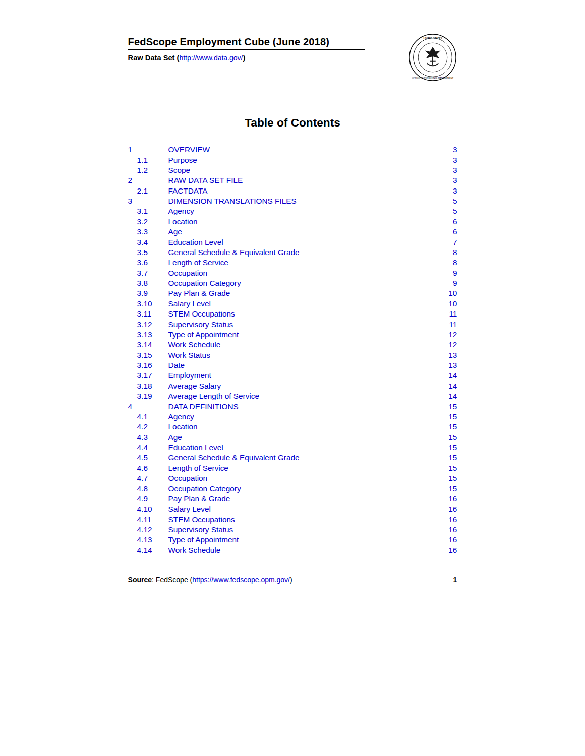FedScope Employment Cube (June 2018)
Raw Data Set (http://www.data.gov/)
UNITED STATES OFFICE OF PERSONNEL MANAGEMENT
Table of Contents
| 1 | OVERVIEW | 3 |
| 1.1 | Purpose | 3 |
| 1.2 | Scope | 3 |
| 2 | RAW DATA SET FILE | 3 |
| 2.1 | FACTDATA | 3 |
| 3 | DIMENSION TRANSLATIONS FILES | 5 |
| 3.1 | Agency | 5 |
| 3.2 | Location | 6 |
| 3.3 | Age | 6 |
| 3.4 | Education Level | 7 |
| 3.5 | General Schedule & Equivalent Grade | 8 |
| 3.6 | Length of Service | 8 |
| 3.7 | Occupation | 9 |
| 3.8 | Occupation Category | 9 |
| 3.9 | Pay Plan & Grade | 10 |
| 3.10 | Salary Level | 10 |
| 3.11 | STEM Occupations | 11 |
| 3.12 | Supervisory Status | 11 |
| 3.13 | Type of Appointment | 12 |
| 3.14 | Work Schedule | 12 |
| 3.15 | Work Status | 13 |
| 3.16 | Date | 13 |
| 3.17 | Employment | 14 |
| 3.18 | Average Salary | 14 |
| 3.19 | Average Length of Service | 14 |
| 4 | DATA DEFINITIONS | 15 |
| 4.1 | Agency | 15 |
| 4.2 | Location | 15 |
| 4.3 | Age | 15 |
| 4.4 | Education Level | 15 |
| 4.5 | General Schedule & Equivalent Grade | 15 |
| 4.6 | Length of Service | 15 |
| 4.7 | Occupation | 15 |
| 4.8 | Occupation Category | 15 |
| 4.9 | Pay Plan & Grade | 16 |
| 4.10 | Salary Level | 16 |
| 4.11 | STEM Occupations | 16 |
| 4.12 | Supervisory Status | 16 |
| 4.13 | Type of Appointment | 16 |
| 4.14 | Work Schedule | 16 |
Source: FedScope (https://www.fedscope.opm.gov/)
1